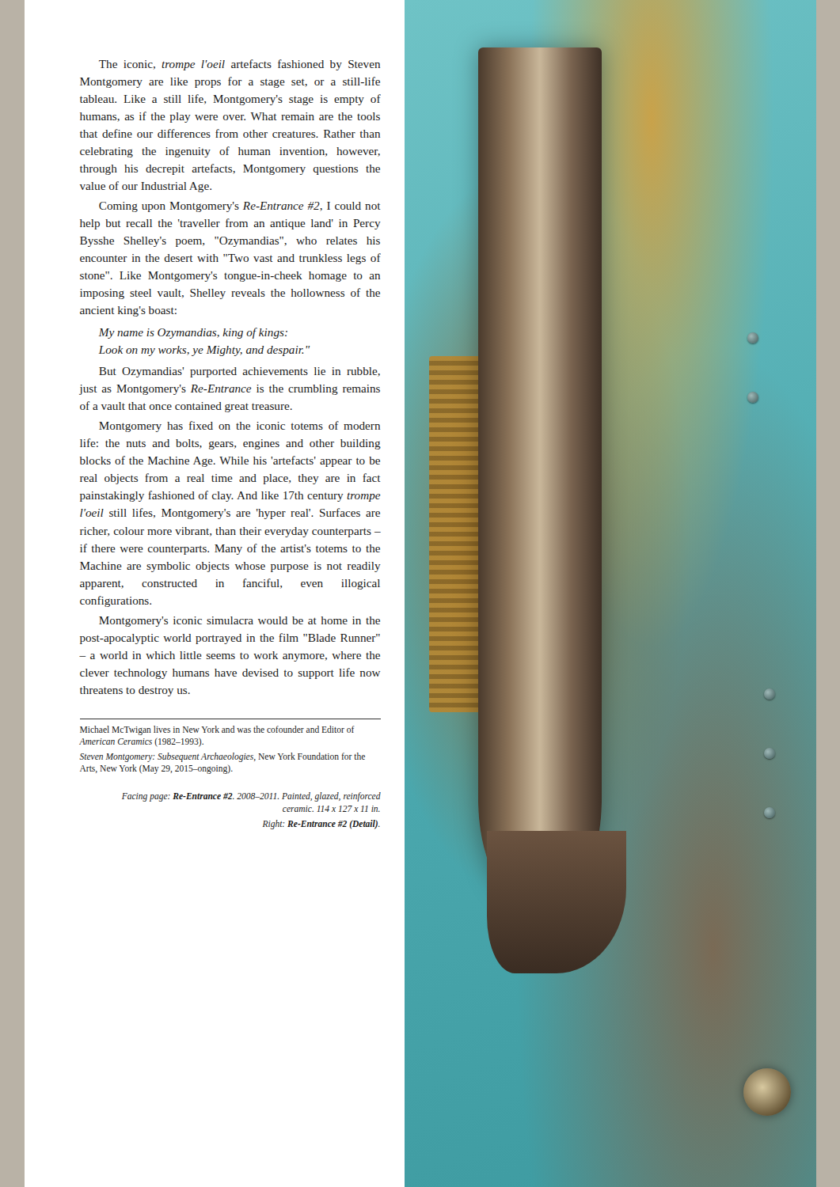The iconic, trompe l'oeil artefacts fashioned by Steven Montgomery are like props for a stage set, or a still-life tableau. Like a still life, Montgomery's stage is empty of humans, as if the play were over. What remain are the tools that define our differences from other creatures. Rather than celebrating the ingenuity of human invention, however, through his decrepit artefacts, Montgomery questions the value of our Industrial Age.
Coming upon Montgomery's Re-Entrance #2, I could not help but recall the 'traveller from an antique land' in Percy Bysshe Shelley's poem, "Ozymandias", who relates his encounter in the desert with "Two vast and trunkless legs of stone". Like Montgomery's tongue-in-cheek homage to an imposing steel vault, Shelley reveals the hollowness of the ancient king's boast:
My name is Ozymandias, king of kings: Look on my works, ye Mighty, and despair."
But Ozymandias' purported achievements lie in rubble, just as Montgomery's Re-Entrance is the crumbling remains of a vault that once contained great treasure.
Montgomery has fixed on the iconic totems of modern life: the nuts and bolts, gears, engines and other building blocks of the Machine Age. While his 'artefacts' appear to be real objects from a real time and place, they are in fact painstakingly fashioned of clay. And like 17th century trompe l'oeil still lifes, Montgomery's are 'hyper real'. Surfaces are richer, colour more vibrant, than their everyday counterparts – if there were counterparts. Many of the artist's totems to the Machine are symbolic objects whose purpose is not readily apparent, constructed in fanciful, even illogical configurations.
Montgomery's iconic simulacra would be at home in the post-apocalyptic world portrayed in the film "Blade Runner" – a world in which little seems to work anymore, where the clever technology humans have devised to support life now threatens to destroy us.
Michael McTwigan lives in New York and was the cofounder and Editor of American Ceramics (1982–1993).
Steven Montgomery: Subsequent Archaeologies, New York Foundation for the Arts, New York (May 29, 2015–ongoing).
Facing page: Re-Entrance #2. 2008–2011. Painted, glazed, reinforced ceramic. 114 x 127 x 11 in.
Right: Re-Entrance #2 (Detail).